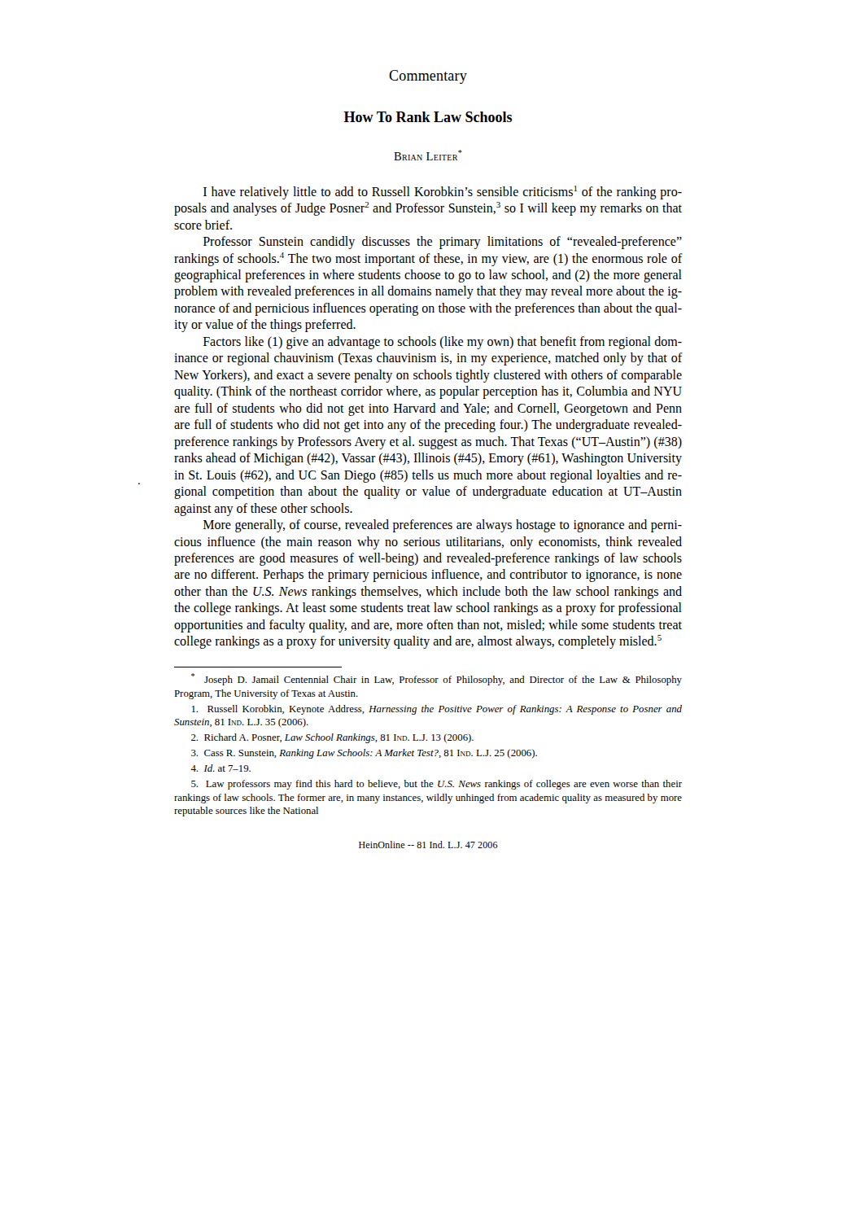.
Commentary
How To Rank Law Schools
Brian Leiter*
I have relatively little to add to Russell Korobkin’s sensible criticisms1 of the ranking proposals and analyses of Judge Posner2 and Professor Sunstein,3 so I will keep my remarks on that score brief.
Professor Sunstein candidly discusses the primary limitations of “revealed-preference” rankings of schools.4 The two most important of these, in my view, are (1) the enormous role of geographical preferences in where students choose to go to law school, and (2) the more general problem with revealed preferences in all domains namely that they may reveal more about the ignorance of and pernicious influences operating on those with the preferences than about the quality or value of the things preferred.
Factors like (1) give an advantage to schools (like my own) that benefit from regional dominance or regional chauvinism (Texas chauvinism is, in my experience, matched only by that of New Yorkers), and exact a severe penalty on schools tightly clustered with others of comparable quality. (Think of the northeast corridor where, as popular perception has it, Columbia and NYU are full of students who did not get into Harvard and Yale; and Cornell, Georgetown and Penn are full of students who did not get into any of the preceding four.) The undergraduate revealed-preference rankings by Professors Avery et al. suggest as much. That Texas (“UT–Austin”) (#38) ranks ahead of Michigan (#42), Vassar (#43), Illinois (#45), Emory (#61), Washington University in St. Louis (#62), and UC San Diego (#85) tells us much more about regional loyalties and regional competition than about the quality or value of undergraduate education at UT–Austin against any of these other schools.
More generally, of course, revealed preferences are always hostage to ignorance and pernicious influence (the main reason why no serious utilitarians, only economists, think revealed preferences are good measures of well-being) and revealed-preference rankings of law schools are no different. Perhaps the primary pernicious influence, and contributor to ignorance, is none other than the U.S. News rankings themselves, which include both the law school rankings and the college rankings. At least some students treat law school rankings as a proxy for professional opportunities and faculty quality, and are, more often than not, misled; while some students treat college rankings as a proxy for university quality and are, almost always, completely misled.5
* Joseph D. Jamail Centennial Chair in Law, Professor of Philosophy, and Director of the Law & Philosophy Program, The University of Texas at Austin.
1. Russell Korobkin, Keynote Address, Harnessing the Positive Power of Rankings: A Response to Posner and Sunstein, 81 Ind. L.J. 35 (2006).
2. Richard A. Posner, Law School Rankings, 81 Ind. L.J. 13 (2006).
3. Cass R. Sunstein, Ranking Law Schools: A Market Test?, 81 Ind. L.J. 25 (2006).
4. Id. at 7–19.
5. Law professors may find this hard to believe, but the U.S. News rankings of colleges are even worse than their rankings of law schools. The former are, in many instances, wildly unhinged from academic quality as measured by more reputable sources like the National
HeinOnline -- 81 Ind. L.J. 47 2006